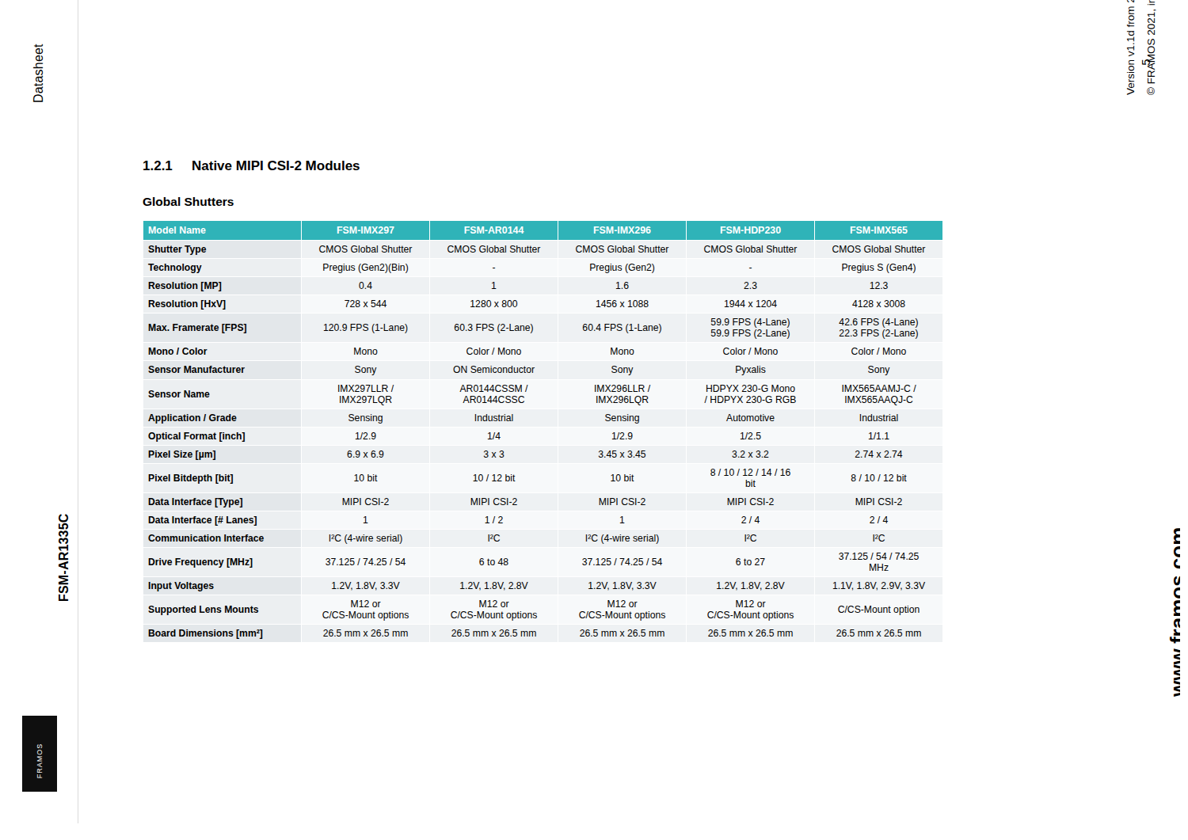Datasheet
FSM-AR1335C
FRAMOS
5
Version v1.1d from 2021-12-23
© FRAMOS 2021, information is subject to change without prior notice.
www.framos.com
1.2.1 Native MIPI CSI-2 Modules
Global Shutters
| Model Name | FSM-IMX297 | FSM-AR0144 | FSM-IMX296 | FSM-HDP230 | FSM-IMX565 |
| --- | --- | --- | --- | --- | --- |
| Shutter Type | CMOS Global Shutter | CMOS Global Shutter | CMOS Global Shutter | CMOS Global Shutter | CMOS Global Shutter |
| Technology | Pregius (Gen2)(Bin) | - | Pregius (Gen2) | - | Pregius S (Gen4) |
| Resolution [MP] | 0.4 | 1 | 1.6 | 2.3 | 12.3 |
| Resolution [HxV] | 728 x 544 | 1280 x 800 | 1456 x 1088 | 1944 x 1204 | 4128 x 3008 |
| Max. Framerate [FPS] | 120.9 FPS (1-Lane) | 60.3 FPS (2-Lane) | 60.4 FPS (1-Lane) | 59.9 FPS (4-Lane) 59.9 FPS (2-Lane) | 42.6 FPS (4-Lane) 22.3 FPS (2-Lane) |
| Mono / Color | Mono | Color / Mono | Mono | Color / Mono | Color / Mono |
| Sensor Manufacturer | Sony | ON Semiconductor | Sony | Pyxalis | Sony |
| Sensor Name | IMX297LLR / IMX297LQR | AR0144CSSM / AR0144CSSC | IMX296LLR / IMX296LQR | HDPYX 230-G Mono / HDPYX 230-G RGB | IMX565AAMJ-C / IMX565AAQJ-C |
| Application / Grade | Sensing | Industrial | Sensing | Automotive | Industrial |
| Optical Format [inch] | 1/2.9 | 1/4 | 1/2.9 | 1/2.5 | 1/1.1 |
| Pixel Size [µm] | 6.9 x 6.9 | 3 x 3 | 3.45 x 3.45 | 3.2 x 3.2 | 2.74 x 2.74 |
| Pixel Bitdepth [bit] | 10 bit | 10 / 12 bit | 10 bit | 8 / 10 / 12 / 14 / 16 bit | 8 / 10 / 12 bit |
| Data Interface [Type] | MIPI CSI-2 | MIPI CSI-2 | MIPI CSI-2 | MIPI CSI-2 | MIPI CSI-2 |
| Data Interface [# Lanes] | 1 | 1 / 2 | 1 | 2 / 4 | 2 / 4 |
| Communication Interface | I²C (4-wire serial) | I²C | I²C (4-wire serial) | I²C | I²C |
| Drive Frequency [MHz] | 37.125 / 74.25 / 54 | 6 to 48 | 37.125 / 74.25 / 54 | 6 to 27 | 37.125 / 54 / 74.25 MHz |
| Input Voltages | 1.2V, 1.8V, 3.3V | 1.2V, 1.8V, 2.8V | 1.2V, 1.8V, 3.3V | 1.2V, 1.8V, 2.8V | 1.1V, 1.8V, 2.9V, 3.3V |
| Supported Lens Mounts | M12 or C/CS-Mount options | M12 or C/CS-Mount options | M12 or C/CS-Mount options | M12 or C/CS-Mount options | C/CS-Mount option |
| Board Dimensions [mm²] | 26.5 mm x 26.5 mm | 26.5 mm x 26.5 mm | 26.5 mm x 26.5 mm | 26.5 mm x 26.5 mm | 26.5 mm x 26.5 mm |